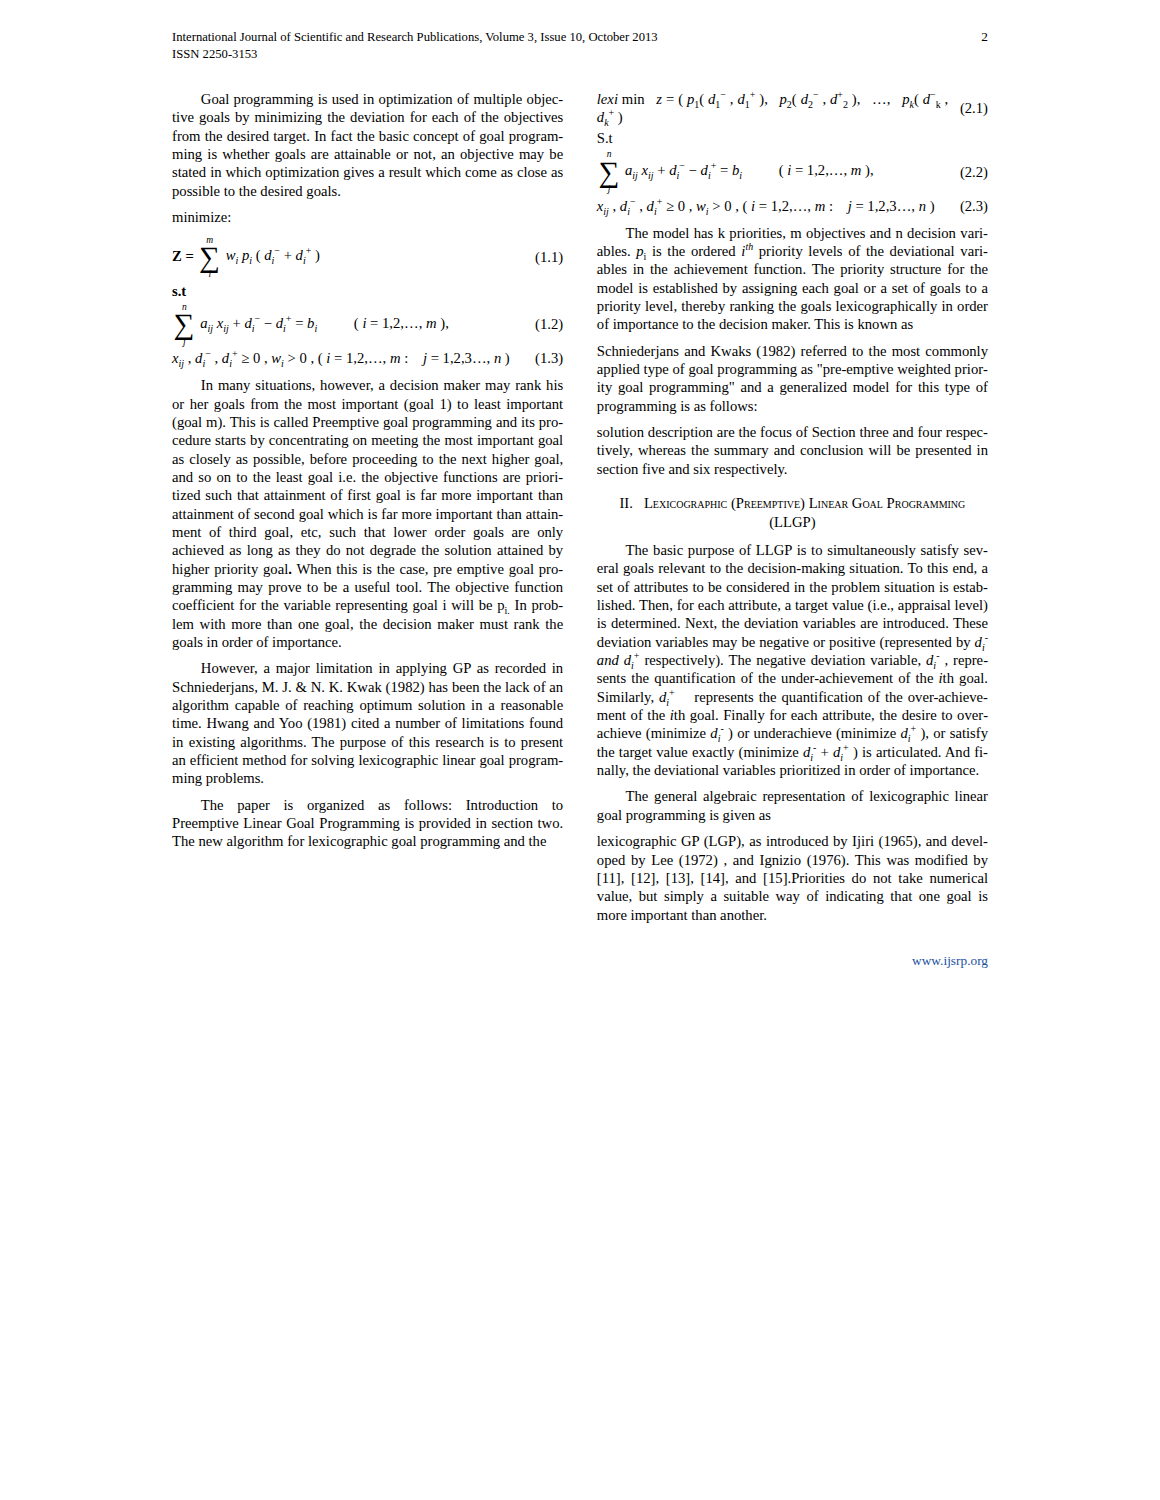International Journal of Scientific and Research Publications, Volume 3, Issue 10, October 2013
ISSN 2250-3153
2
Goal programming is used in optimization of multiple objective goals by minimizing the deviation for each of the objectives from the desired target. In fact the basic concept of goal programming is whether goals are attainable or not, an objective may be stated in which optimization gives a result which come as close as possible to the desired goals.
minimize:
Z = m∑i wi pi ( di− + di+ )
(1.1)
s.t
n∑j aij xij + di− − di+ = bi ( i = 1,2,…, m ),
(1.2)
xij , di− , di+ ≥ 0 , wi > 0 , ( i = 1,2,…, m : j = 1,2,3…, n )
(1.3)
In many situations, however, a decision maker may rank his or her goals from the most important (goal 1) to least important (goal m). This is called Preemptive goal programming and its procedure starts by concentrating on meeting the most important goal as closely as possible, before proceeding to the next higher goal, and so on to the least goal i.e. the objective functions are prioritized such that attainment of first goal is far more important than attainment of second goal which is far more important than attainment of third goal, etc, such that lower order goals are only achieved as long as they do not degrade the solution attained by higher priority goal. When this is the case, pre emptive goal programming may prove to be a useful tool. The objective function coefficient for the variable representing goal i will be pi. In problem with more than one goal, the decision maker must rank the goals in order of importance.
However, a major limitation in applying GP as recorded in Schniederjans, M. J. & N. K. Kwak (1982) has been the lack of an algorithm capable of reaching optimum solution in a reasonable time. Hwang and Yoo (1981) cited a number of limitations found in existing algorithms. The purpose of this research is to present an efficient method for solving lexicographic linear goal programming problems.
The paper is organized as follows: Introduction to Preemptive Linear Goal Programming is provided in section two. The new algorithm for lexicographic goal programming and the
lexi min z = ( p1( d1− , d1+ ), p2( d2− , d+2 ), …, pk( d−k , dk+ )
(2.1)
S.t
n∑j aij xij + di− − di+ = bi ( i = 1,2,…, m ),
(2.2)
xij , di− , di+ ≥ 0 , wi > 0 , ( i = 1,2,…, m : j = 1,2,3…, n )
(2.3)
The model has k priorities, m objectives and n decision variables. pi is the ordered ith priority levels of the deviational variables in the achievement function. The priority structure for the model is established by assigning each goal or a set of goals to a priority level, thereby ranking the goals lexicographically in order of importance to the decision maker. This is known as
Schniederjans and Kwaks (1982) referred to the most commonly applied type of goal programming as "pre-emptive weighted priority goal programming" and a generalized model for this type of programming is as follows:
solution description are the focus of Section three and four respectively, whereas the summary and conclusion will be presented in section five and six respectively.
II. Lexicographic (Preemptive) Linear Goal Programming (LLGP)
The basic purpose of LLGP is to simultaneously satisfy several goals relevant to the decision-making situation. To this end, a set of attributes to be considered in the problem situation is established. Then, for each attribute, a target value (i.e., appraisal level) is determined. Next, the deviation variables are introduced. These deviation variables may be negative or positive (represented by di- and di+ respectively). The negative deviation variable, di- , represents the quantification of the under-achievement of the ith goal. Similarly, di+ represents the quantification of the over-achievement of the ith goal. Finally for each attribute, the desire to overachieve (minimize di- ) or underachieve (minimize di+ ), or satisfy the target value exactly (minimize di- + di+ ) is articulated. And finally, the deviational variables prioritized in order of importance.
The general algebraic representation of lexicographic linear goal programming is given as
lexicographic GP (LGP), as introduced by Ijiri (1965), and developed by Lee (1972) , and Ignizio (1976). This was modified by [11], [12], [13], [14], and [15].Priorities do not take numerical value, but simply a suitable way of indicating that one goal is more important than another.
www.ijsrp.org